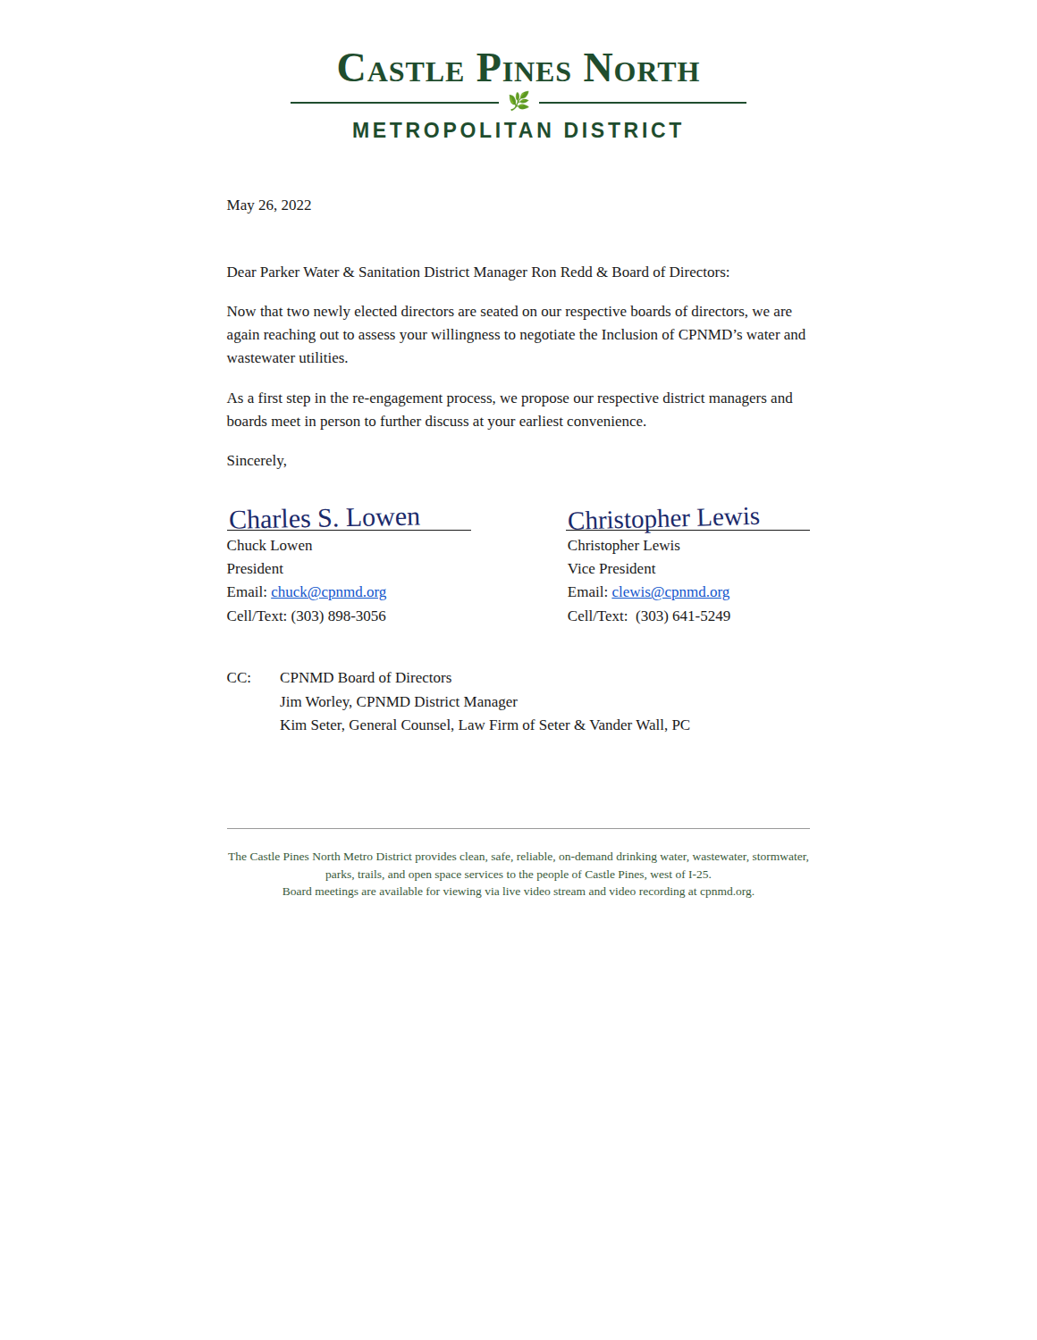Castle Pines North
🌿
METROPOLITAN DISTRICT
May 26, 2022
Dear Parker Water & Sanitation District Manager Ron Redd & Board of Directors:
Now that two newly elected directors are seated on our respective boards of directors, we are again reaching out to assess your willingness to negotiate the Inclusion of CPNMD’s water and wastewater utilities.
As a first step in the re-engagement process, we propose our respective district managers and boards meet in person to further discuss at your earliest convenience.
Sincerely,
Charles S. Lowen
Christopher Lewis
Chuck Lowen
President
Email: chuck@cpnmd.org
Cell/Text: (303) 898-3056
Christopher Lewis
Vice President
Email: clewis@cpnmd.org
Cell/Text: (303) 641-5249
CC:
CPNMD Board of Directors
Jim Worley, CPNMD District Manager
Kim Seter, General Counsel, Law Firm of Seter & Vander Wall, PC
The Castle Pines North Metro District provides clean, safe, reliable, on-demand drinking water, wastewater, stormwater, parks, trails, and open space services to the people of Castle Pines, west of I-25.
Board meetings are available for viewing via live video stream and video recording at cpnmd.org.